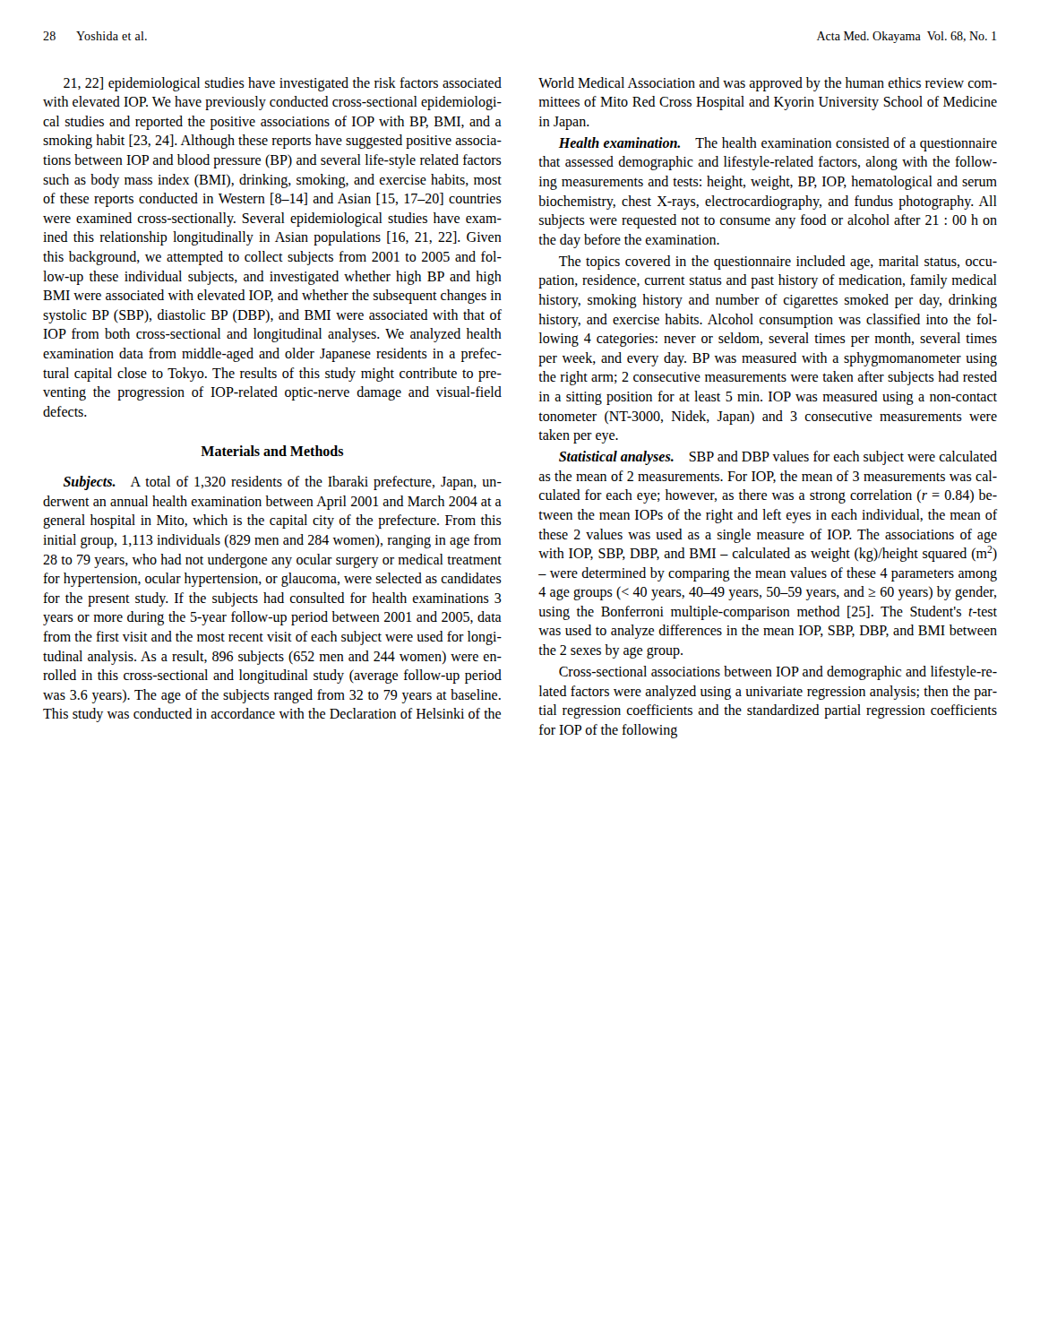28 Yoshida et al.
Acta Med. Okayama Vol. 68, No. 1
21, 22] epidemiological studies have investigated the risk factors associated with elevated IOP. We have previously conducted cross-sectional epidemiological studies and reported the positive associations of IOP with BP, BMI, and a smoking habit [23, 24]. Although these reports have suggested positive associations between IOP and blood pressure (BP) and several life-style related factors such as body mass index (BMI), drinking, smoking, and exercise habits, most of these reports conducted in Western [8–14] and Asian [15, 17–20] countries were examined cross-sectionally. Several epidemiological studies have examined this relationship longitudinally in Asian populations [16, 21, 22]. Given this background, we attempted to collect subjects from 2001 to 2005 and follow-up these individual subjects, and investigated whether high BP and high BMI were associated with elevated IOP, and whether the subsequent changes in systolic BP (SBP), diastolic BP (DBP), and BMI were associated with that of IOP from both cross-sectional and longitudinal analyses. We analyzed health examination data from middle-aged and older Japanese residents in a prefectural capital close to Tokyo. The results of this study might contribute to preventing the progression of IOP-related optic-nerve damage and visual-field defects.
Materials and Methods
Subjects. A total of 1,320 residents of the Ibaraki prefecture, Japan, underwent an annual health examination between April 2001 and March 2004 at a general hospital in Mito, which is the capital city of the prefecture. From this initial group, 1,113 individuals (829 men and 284 women), ranging in age from 28 to 79 years, who had not undergone any ocular surgery or medical treatment for hypertension, ocular hypertension, or glaucoma, were selected as candidates for the present study. If the subjects had consulted for health examinations 3 years or more during the 5-year follow-up period between 2001 and 2005, data from the first visit and the most recent visit of each subject were used for longitudinal analysis. As a result, 896 subjects (652 men and 244 women) were enrolled in this cross-sectional and longitudinal study (average follow-up period was 3.6 years). The age of the subjects ranged from 32 to 79 years at baseline. This study was conducted in accordance with the Declaration of Helsinki of the World Medical Association and was approved by the human ethics review committees of Mito Red Cross Hospital and Kyorin University School of Medicine in Japan.
Health examination. The health examination consisted of a questionnaire that assessed demographic and lifestyle-related factors, along with the following measurements and tests: height, weight, BP, IOP, hematological and serum biochemistry, chest X-rays, electrocardiography, and fundus photography. All subjects were requested not to consume any food or alcohol after 21 : 00 h on the day before the examination.
The topics covered in the questionnaire included age, marital status, occupation, residence, current status and past history of medication, family medical history, smoking history and number of cigarettes smoked per day, drinking history, and exercise habits. Alcohol consumption was classified into the following 4 categories: never or seldom, several times per month, several times per week, and every day. BP was measured with a sphygmomanometer using the right arm; 2 consecutive measurements were taken after subjects had rested in a sitting position for at least 5 min. IOP was measured using a non-contact tonometer (NT-3000, Nidek, Japan) and 3 consecutive measurements were taken per eye.
Statistical analyses. SBP and DBP values for each subject were calculated as the mean of 2 measurements. For IOP, the mean of 3 measurements was calculated for each eye; however, as there was a strong correlation (r = 0.84) between the mean IOPs of the right and left eyes in each individual, the mean of these 2 values was used as a single measure of IOP. The associations of age with IOP, SBP, DBP, and BMI – calculated as weight (kg)/height squared (m2) – were determined by comparing the mean values of these 4 parameters among 4 age groups (< 40 years, 40–49 years, 50–59 years, and ≥ 60 years) by gender, using the Bonferroni multiple-comparison method [25]. The Student's t-test was used to analyze differences in the mean IOP, SBP, DBP, and BMI between the 2 sexes by age group.
Cross-sectional associations between IOP and demographic and lifestyle-related factors were analyzed using a univariate regression analysis; then the partial regression coefficients and the standardized partial regression coefficients for IOP of the following